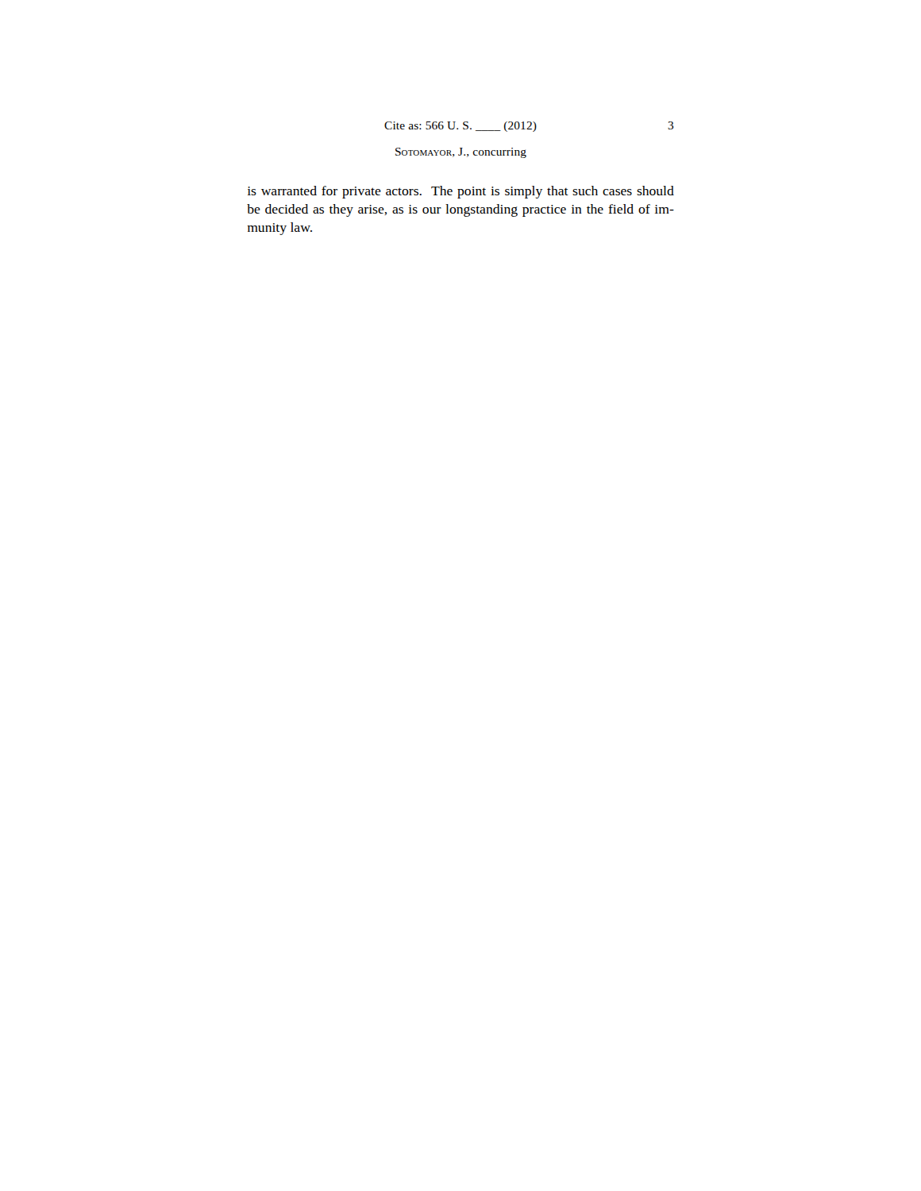Cite as: 566 U. S. ____ (2012) 3
Sotomayor, J., concurring
is warranted for private actors. The point is simply that such cases should be decided as they arise, as is our longstanding practice in the field of immunity law.